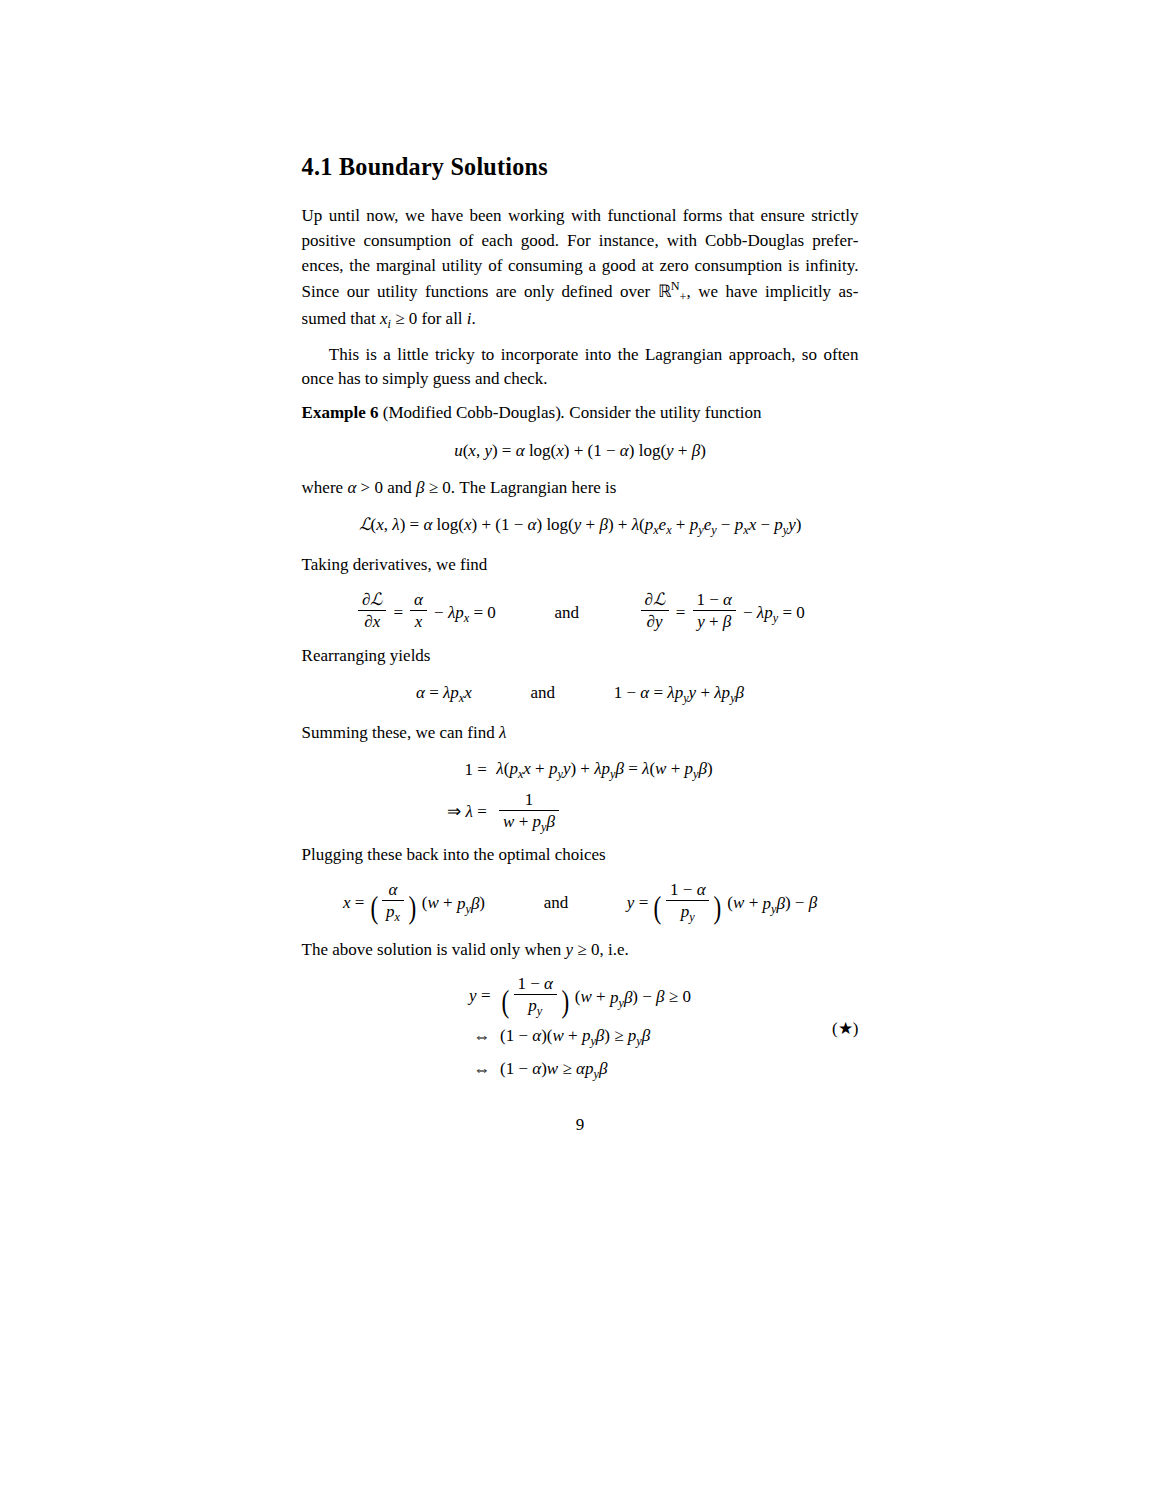4.1 Boundary Solutions
Up until now, we have been working with functional forms that ensure strictly positive consumption of each good. For instance, with Cobb-Douglas preferences, the marginal utility of consuming a good at zero consumption is infinity. Since our utility functions are only defined over ℝN+, we have implicitly assumed that xi ≥ 0 for all i.
This is a little tricky to incorporate into the Lagrangian approach, so often once has to simply guess and check.
Example 6 (Modified Cobb-Douglas). Consider the utility function
u(x, y) = α log(x) + (1 − α) log(y + β)
where α > 0 and β ≥ 0. The Lagrangian here is
ℒ(x, λ) = α log(x) + (1 − α) log(y + β) + λ(pxex + pyey − pxx − pyy)
Taking derivatives, we find
∂ℒ∂x = αx − λpx = 0 and ∂ℒ∂y = 1 − α y + β − λpy = 0
Rearranging yields
α = λpxx and 1 − α = λpyy + λpyβ
Summing these, we can find λ
1 =
λ(pxx + pyy) + λpyβ = λ(w + pyβ)
⇒ λ =
1 w + pyβ
Plugging these back into the optimal choices
x = (αpx) (w + pyβ) and y = (1 − α py) (w + pyβ) − β
The above solution is valid only when y ≥ 0, i.e.
y =
(1 − α py) (w + pyβ) − β ≥ 0
⇔
(1 − α)(w + pyβ) ≥ pyβ
⇔
(1 − α)w ≥ αpyβ
(★)
9